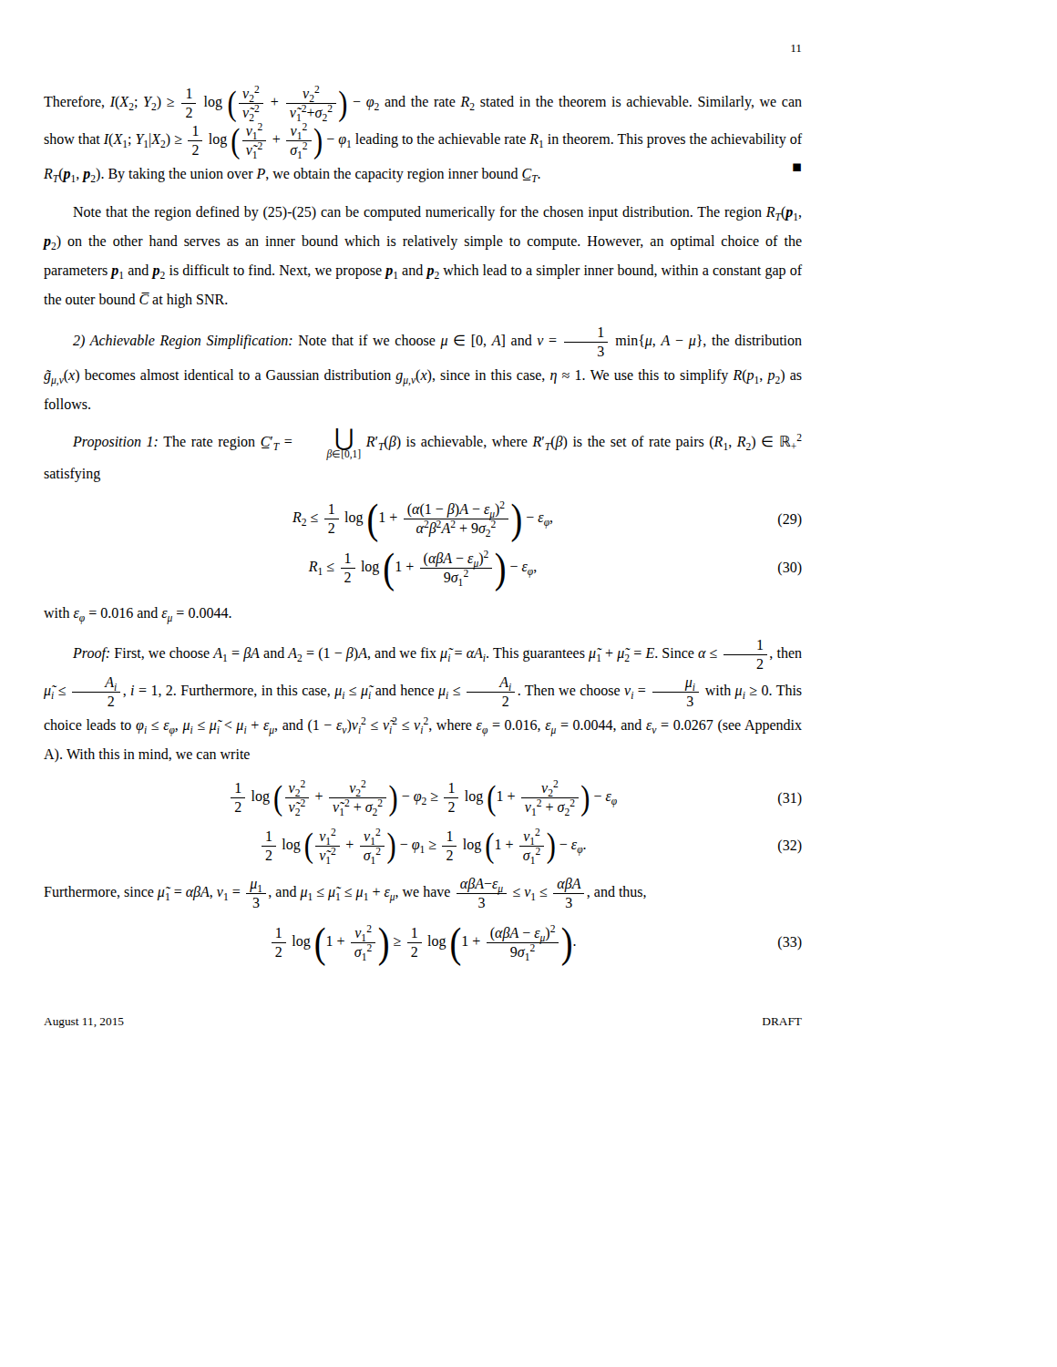11
Therefore, I(X2; Y2) ≥ 12 log (ν22 ν̃22 + ν22 ν̃12+σ22) − φ2 and the rate R2 stated in the theorem is achievable. Similarly, we can show that I(X1; Y1|X2) ≥ 12 log (ν12 ν̃12 + ν12 σ12) − φ1 leading to the achievable rate R1 in theorem. This proves the achievability of RT(p1, p2). By taking the union over P, we obtain the capacity region inner bound C̲T. ■
Note that the region defined by (25)-(25) can be computed numerically for the chosen input distribution. The region RT(p1, p2) on the other hand serves as an inner bound which is relatively simple to compute. However, an optimal choice of the parameters p1 and p2 is difficult to find. Next, we propose p1 and p2 which lead to a simpler inner bound, within a constant gap of the outer bound C̅ at high SNR.
2) Achievable Region Simplification: Note that if we choose μ ∈ [0, A] and ν = 13 min{μ, A − μ}, the distribution g̃μ,ν(x) becomes almost identical to a Gaussian distribution gμ,ν(x), since in this case, η ≈ 1. We use this to simplify R(p1, p2) as follows.
Proposition 1: The rate region C̲′T = ⋃β∈[0,1] R′T(β) is achievable, where R′T(β) is the set of rate pairs (R1, R2) ∈ ℝ+2 satisfying
R2 ≤ 12 log (1 + (α(1 − β)A − εμ)2 α2β2A2 + 9σ22) − εφ, (29)
R1 ≤ 12 log (1 + (αβ A − εμ)29σ12) − εφ, (30)
with εφ = 0.016 and εμ = 0.0044.
Proof: First, we choose A1 = βA and A2 = (1 − β)A, and we fix μ̃i = αAi. This guarantees μ̃1 + μ̃2 = E. Since α ≤ 12, then μ̃i ≤ Ai 2, i = 1, 2. Furthermore, in this case, μi ≤ μ̃i and hence μi ≤ Ai 2. Then we choose νi = μi 3 with μi ≥ 0. This choice leads to φi ≤ εφ, μi ≤ μ̃i < μi + εμ, and (1 − εν)νi2 ≤ ν̃i2 ≤ νi2, where εφ = 0.016, εμ = 0.0044, and εν = 0.0267 (see Appendix A). With this in mind, we can write
12 log (ν22 ν̃22 + ν22 ν̃12 + σ22) − φ2 ≥ 12 log (1 + ν22 ν12 + σ22) − εφ (31)
12 log (ν12 ν̃12 + ν12 σ12) − φ1 ≥ 12 log (1 + ν12 σ12) − εφ. (32)
Furthermore, since μ̃1 = αβ A, ν1 = μ13, and μ1 ≤ μ̃1 ≤ μ1 + εμ, we have αβ A−εμ 3 ≤ ν1 ≤ αβ A 3, and thus,
12 log (1 + ν12 σ12) ≥ 12 log (1 + (αβ A − εμ)29σ12). (33)
August 11, 2015 DRAFT